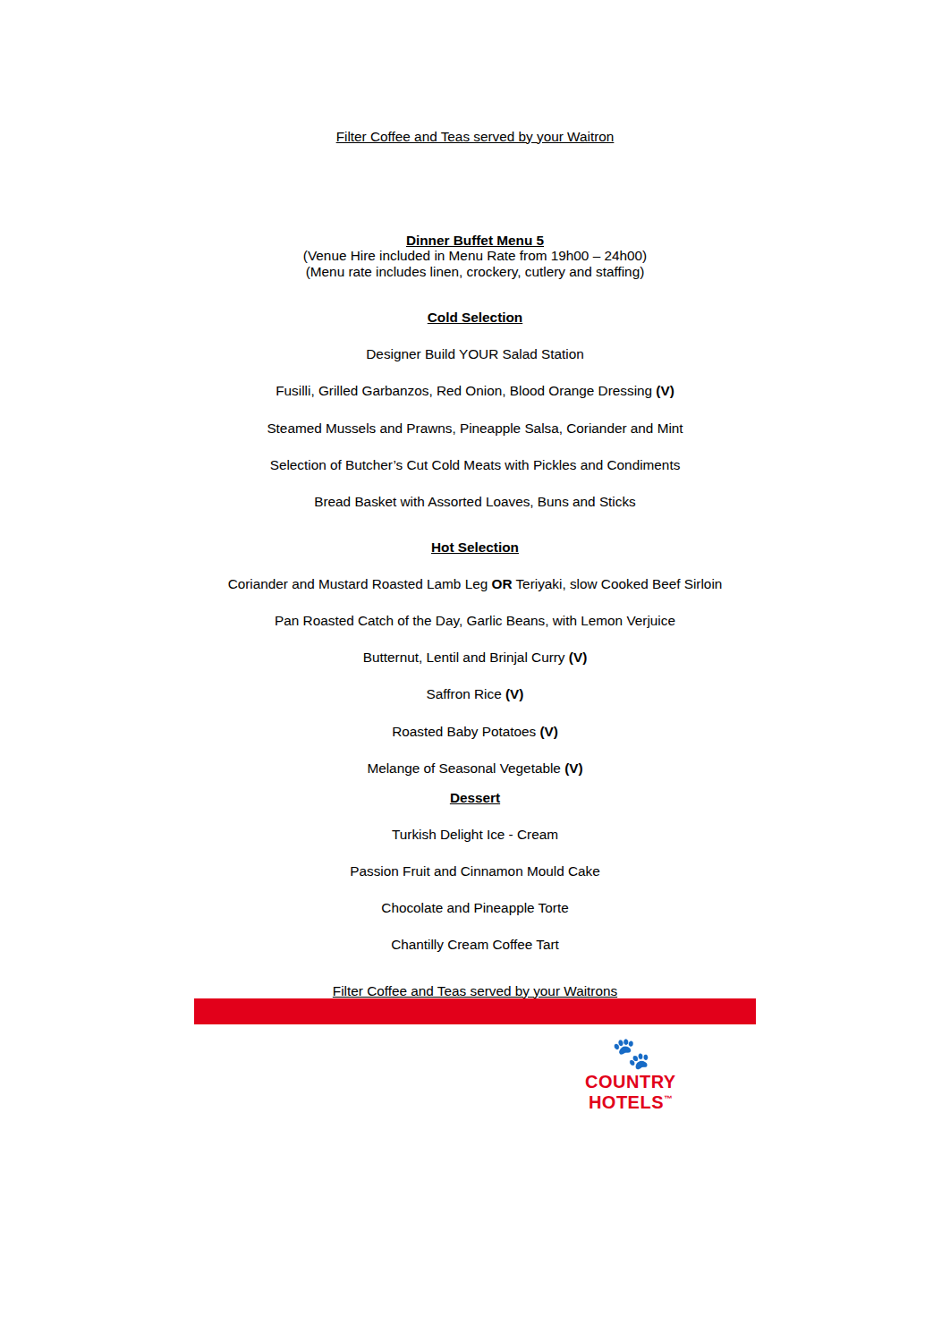Filter Coffee and Teas served by your Waitron
Dinner Buffet Menu 5
(Venue Hire included in Menu Rate from 19h00 – 24h00)
(Menu rate includes linen, crockery, cutlery and staffing)
Cold Selection
Designer Build YOUR Salad Station
Fusilli, Grilled Garbanzos, Red Onion, Blood Orange Dressing (V)
Steamed Mussels and Prawns, Pineapple Salsa, Coriander and Mint
Selection of Butcher’s Cut Cold Meats with Pickles and Condiments
Bread Basket with Assorted Loaves, Buns and Sticks
Hot Selection
Coriander and Mustard Roasted Lamb Leg OR Teriyaki, slow Cooked Beef Sirloin
Pan Roasted Catch of the Day, Garlic Beans, with Lemon Verjuice
Butternut, Lentil and Brinjal Curry (V)
Saffron Rice (V)
Roasted Baby Potatoes (V)
Melange of Seasonal Vegetable (V)
Dessert
Turkish Delight Ice - Cream
Passion Fruit and Cinnamon Mould Cake
Chocolate and Pineapple Torte
Chantilly Cream Coffee Tart
Filter Coffee and Teas served by your Waitrons
🐾
COUNTRY HOTELS™